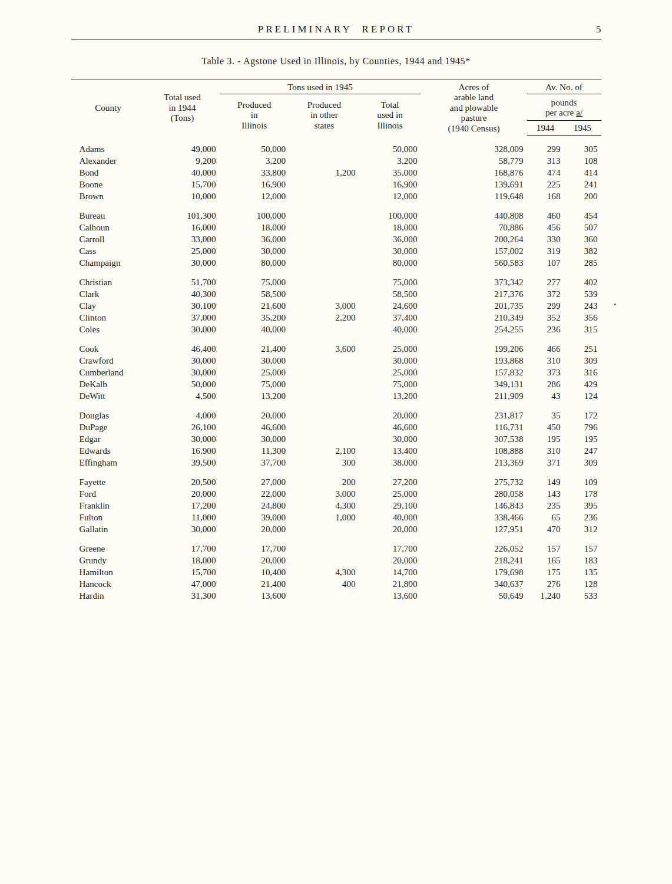PRELIMINARY REPORT 5
Table 3. - Agstone Used in Illinois, by Counties, 1944 and 1945*
| County | Total used in 1944 (Tons) | Tons used in 1945 | Acres of arable land and plowable pasture (1940 Census) | Av. No. of |
| --- | --- | --- | --- | --- |
| Produced in Illinois | Produced in other states | Total used in Illinois | pounds per acre a/ |
| 1944 | 1945 |
| Adams | 49,000 | 50,000 | | 50,000 | 328,009 | 299 | 305 |
| Alexander | 9,200 | 3,200 | | 3,200 | 58,779 | 313 | 108 |
| Bond | 40,000 | 33,800 | 1,200 | 35,000 | 168,876 | 474 | 414 |
| Boone | 15,700 | 16,900 | | 16,900 | 139,691 | 225 | 241 |
| Brown | 10,000 | 12,000 | | 12,000 | 119,648 | 168 | 200 |
| Bureau | 101,300 | 100,000 | | 100,000 | 440,808 | 460 | 454 |
| Calhoun | 16,000 | 18,000 | | 18,000 | 70,886 | 456 | 507 |
| Carroll | 33,000 | 36,000 | | 36,000 | 200,264 | 330 | 360 |
| Cass | 25,000 | 30,000 | | 30,000 | 157,002 | 319 | 382 |
| Champaign | 30,000 | 80,000 | | 80,000 | 560,583 | 107 | 285 |
| Christian | 51,700 | 75,000 | | 75,000 | 373,342 | 277 | 402 |
| Clark | 40,300 | 58,500 | | 58,500 | 217,376 | 372 | 539 |
| Clay | 30,100 | 21,600 | 3,000 | 24,600 | 201,735 | 299 | 243 • |
| Clinton | 37,000 | 35,200 | 2,200 | 37,400 | 210,349 | 352 | 356 |
| Coles | 30,000 | 40,000 | | 40,000 | 254,255 | 236 | 315 |
| Cook | 46,400 | 21,400 | 3,600 | 25,000 | 199,206 | 466 | 251 |
| Crawford | 30,000 | 30,000 | | 30,000 | 193,868 | 310 | 309 |
| Cumberland | 30,000 | 25,000 | | 25,000 | 157,832 | 373 | 316 |
| DeKalb | 50,000 | 75,000 | | 75,000 | 349,131 | 286 | 429 |
| DeWitt | 4,500 | 13,200 | | 13,200 | 211,909 | 43 | 124 |
| Douglas | 4,000 | 20,000 | | 20,000 | 231,817 | 35 | 172 |
| DuPage | 26,100 | 46,600 | | 46,600 | 116,731 | 450 | 796 |
| Edgar | 30,000 | 30,000 | | 30,000 | 307,538 | 195 | 195 |
| Edwards | 16,900 | 11,300 | 2,100 | 13,400 | 108,888 | 310 | 247 |
| Effingham | 39,500 | 37,700 | 300 | 38,000 | 213,369 | 371 | 309 |
| Fayette | 20,500 | 27,000 | 200 | 27,200 | 275,732 | 149 | 109 |
| Ford | 20,000 | 22,000 | 3,000 | 25,000 | 280,058 | 143 | 178 |
| Franklin | 17,200 | 24,800 | 4,300 | 29,100 | 146,843 | 235 | 395 |
| Fulton | 11,000 | 39,000 | 1,000 | 40,000 | 338,466 | 65 | 236 |
| Gallatin | 30,000 | 20,000 | | 20,000 | 127,951 | 470 | 312 |
| Greene | 17,700 | 17,700 | | 17,700 | 226,052 | 157 | 157 |
| Grundy | 18,000 | 20,000 | | 20,000 | 218,241 | 165 | 183 |
| Hamilton | 15,700 | 10,400 | 4,300 | 14,700 | 179,698 | 175 | 135 |
| Hancock | 47,000 | 21,400 | 400 | 21,800 | 340,637 | 276 | 128 |
| Hardin | 31,300 | 13,600 | | 13,600 | 50,649 | 1,240 | 533 |